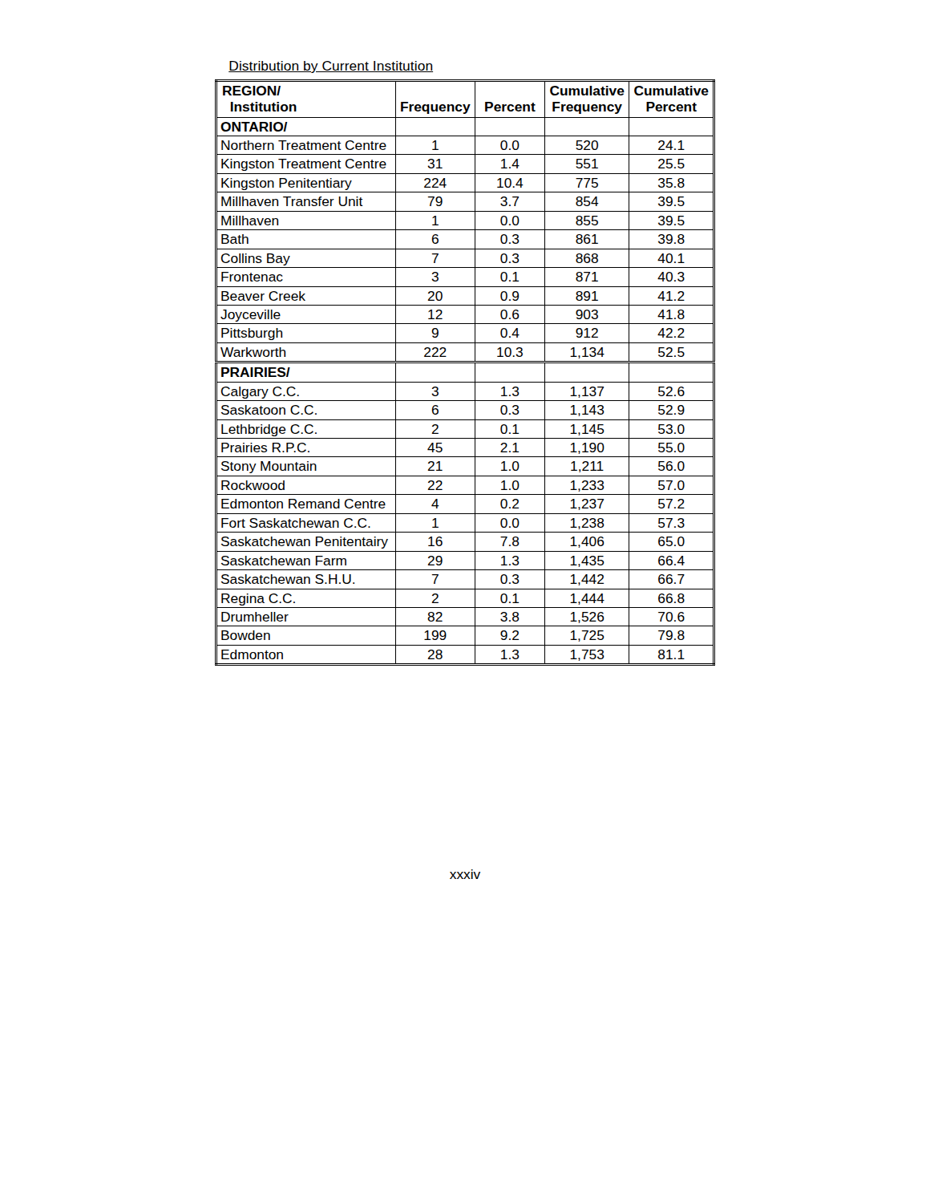Distribution by Current Institution
| REGION/ Institution | Frequency | Percent | Cumulative Frequency | Cumulative Percent |
| --- | --- | --- | --- | --- |
| ONTARIO/ | | | | |
| Northern Treatment Centre | 1 | 0.0 | 520 | 24.1 |
| Kingston Treatment Centre | 31 | 1.4 | 551 | 25.5 |
| Kingston Penitentiary | 224 | 10.4 | 775 | 35.8 |
| Millhaven Transfer Unit | 79 | 3.7 | 854 | 39.5 |
| Millhaven | 1 | 0.0 | 855 | 39.5 |
| Bath | 6 | 0.3 | 861 | 39.8 |
| Collins Bay | 7 | 0.3 | 868 | 40.1 |
| Frontenac | 3 | 0.1 | 871 | 40.3 |
| Beaver Creek | 20 | 0.9 | 891 | 41.2 |
| Joyceville | 12 | 0.6 | 903 | 41.8 |
| Pittsburgh | 9 | 0.4 | 912 | 42.2 |
| Warkworth | 222 | 10.3 | 1,134 | 52.5 |
| PRAIRIES/ | | | | |
| Calgary C.C. | 3 | 1.3 | 1,137 | 52.6 |
| Saskatoon C.C. | 6 | 0.3 | 1,143 | 52.9 |
| Lethbridge C.C. | 2 | 0.1 | 1,145 | 53.0 |
| Prairies R.P.C. | 45 | 2.1 | 1,190 | 55.0 |
| Stony Mountain | 21 | 1.0 | 1,211 | 56.0 |
| Rockwood | 22 | 1.0 | 1,233 | 57.0 |
| Edmonton Remand Centre | 4 | 0.2 | 1,237 | 57.2 |
| Fort Saskatchewan C.C. | 1 | 0.0 | 1,238 | 57.3 |
| Saskatchewan Penitentairy | 16 | 7.8 | 1,406 | 65.0 |
| Saskatchewan Farm | 29 | 1.3 | 1,435 | 66.4 |
| Saskatchewan S.H.U. | 7 | 0.3 | 1,442 | 66.7 |
| Regina C.C. | 2 | 0.1 | 1,444 | 66.8 |
| Drumheller | 82 | 3.8 | 1,526 | 70.6 |
| Bowden | 199 | 9.2 | 1,725 | 79.8 |
| Edmonton | 28 | 1.3 | 1,753 | 81.1 |
xxxiv